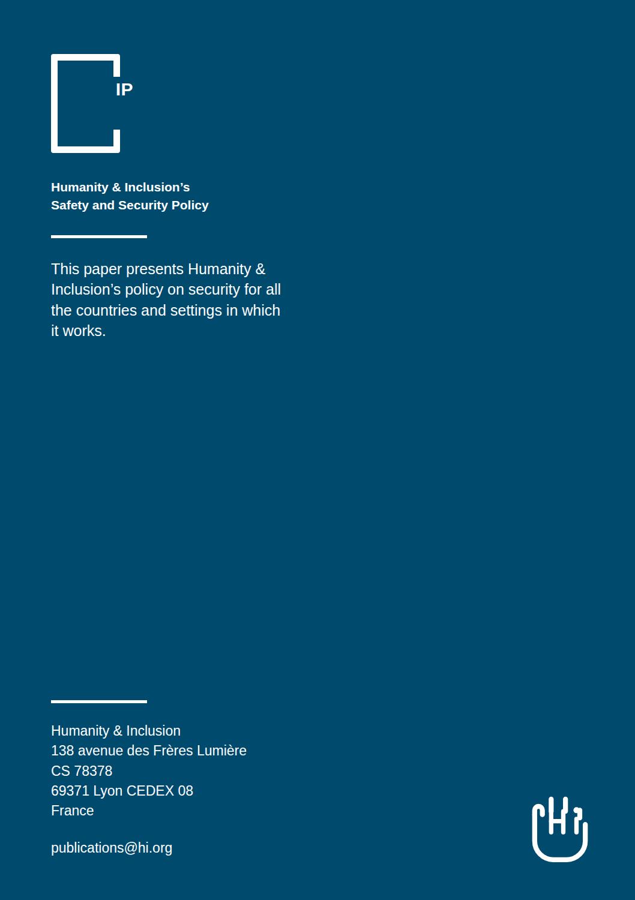IP
Humanity & Inclusion’s
Safety and Security Policy
This paper presents Humanity & Inclusion’s policy on security for all the countries and settings in which it works.
Humanity & Inclusion
138 avenue des Frères Lumière
CS 78378
69371 Lyon CEDEX 08
France publications@hi.org